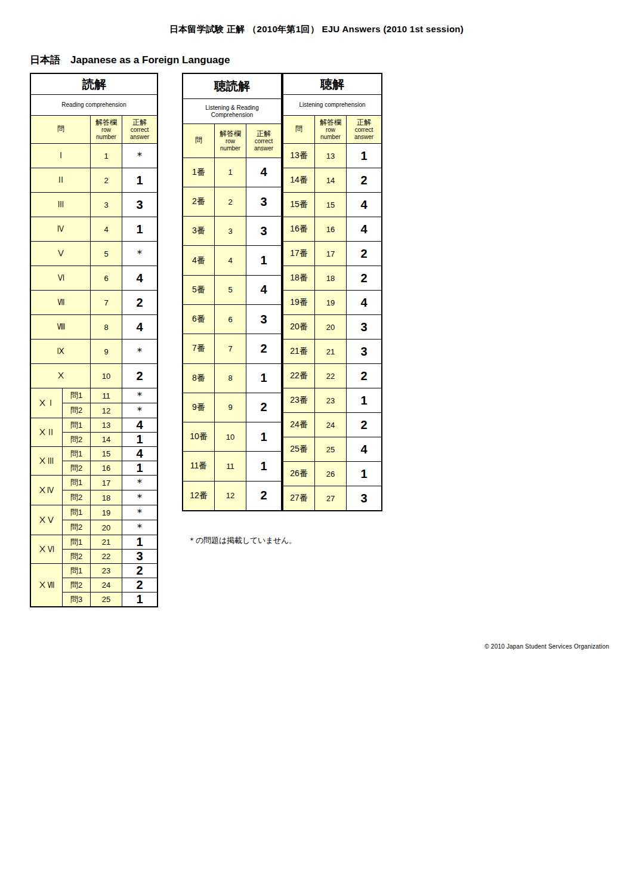日本留学試験 正解 （2010年第1回） EJU Answers (2010 1st session)
日本語　Japanese as a Foreign Language
| 読解 |
| Reading comprehension |
| 問 | 解答欄 row number | 正解 correct answer |
| Ⅰ | 1 | ＊ |
| Ⅱ | 2 | 1 |
| Ⅲ | 3 | 3 |
| Ⅳ | 4 | 1 |
| Ⅴ | 5 | ＊ |
| Ⅵ | 6 | 4 |
| Ⅶ | 7 | 2 |
| Ⅷ | 8 | 4 |
| Ⅸ | 9 | ＊ |
| Ⅹ | 10 | 2 |
| ⅩⅠ | 問1 | 11 | ＊ |
| 問2 | 12 | ＊ |
| ⅩⅡ | 問1 | 13 | 4 |
| 問2 | 14 | 1 |
| ⅩⅢ | 問1 | 15 | 4 |
| 問2 | 16 | 1 |
| ⅩⅣ | 問1 | 17 | ＊ |
| 問2 | 18 | ＊ |
| ⅩⅤ | 問1 | 19 | ＊ |
| 問2 | 20 | ＊ |
| ⅩⅥ | 問1 | 21 | 1 |
| 問2 | 22 | 3 |
| ⅩⅦ | 問1 | 23 | 2 |
| 問2 | 24 | 2 |
| 問3 | 25 | 1 |
| 聴読解 |
| Listening & Reading Comprehension |
| 問 | 解答欄 row number | 正解 correct answer |
| 1番 | 1 | 4 |
| 2番 | 2 | 3 |
| 3番 | 3 | 3 |
| 4番 | 4 | 1 |
| 5番 | 5 | 4 |
| 6番 | 6 | 3 |
| 7番 | 7 | 2 |
| 8番 | 8 | 1 |
| 9番 | 9 | 2 |
| 10番 | 10 | 1 |
| 11番 | 11 | 1 |
| 12番 | 12 | 2 |
| 聴解 |
| Listening comprehension |
| 問 | 解答欄 row number | 正解 correct answer |
| 13番 | 13 | 1 |
| 14番 | 14 | 2 |
| 15番 | 15 | 4 |
| 16番 | 16 | 4 |
| 17番 | 17 | 2 |
| 18番 | 18 | 2 |
| 19番 | 19 | 4 |
| 20番 | 20 | 3 |
| 21番 | 21 | 3 |
| 22番 | 22 | 2 |
| 23番 | 23 | 1 |
| 24番 | 24 | 2 |
| 25番 | 25 | 4 |
| 26番 | 26 | 1 |
| 27番 | 27 | 3 |
＊の問題は掲載していません。
© 2010 Japan Student Services Organization